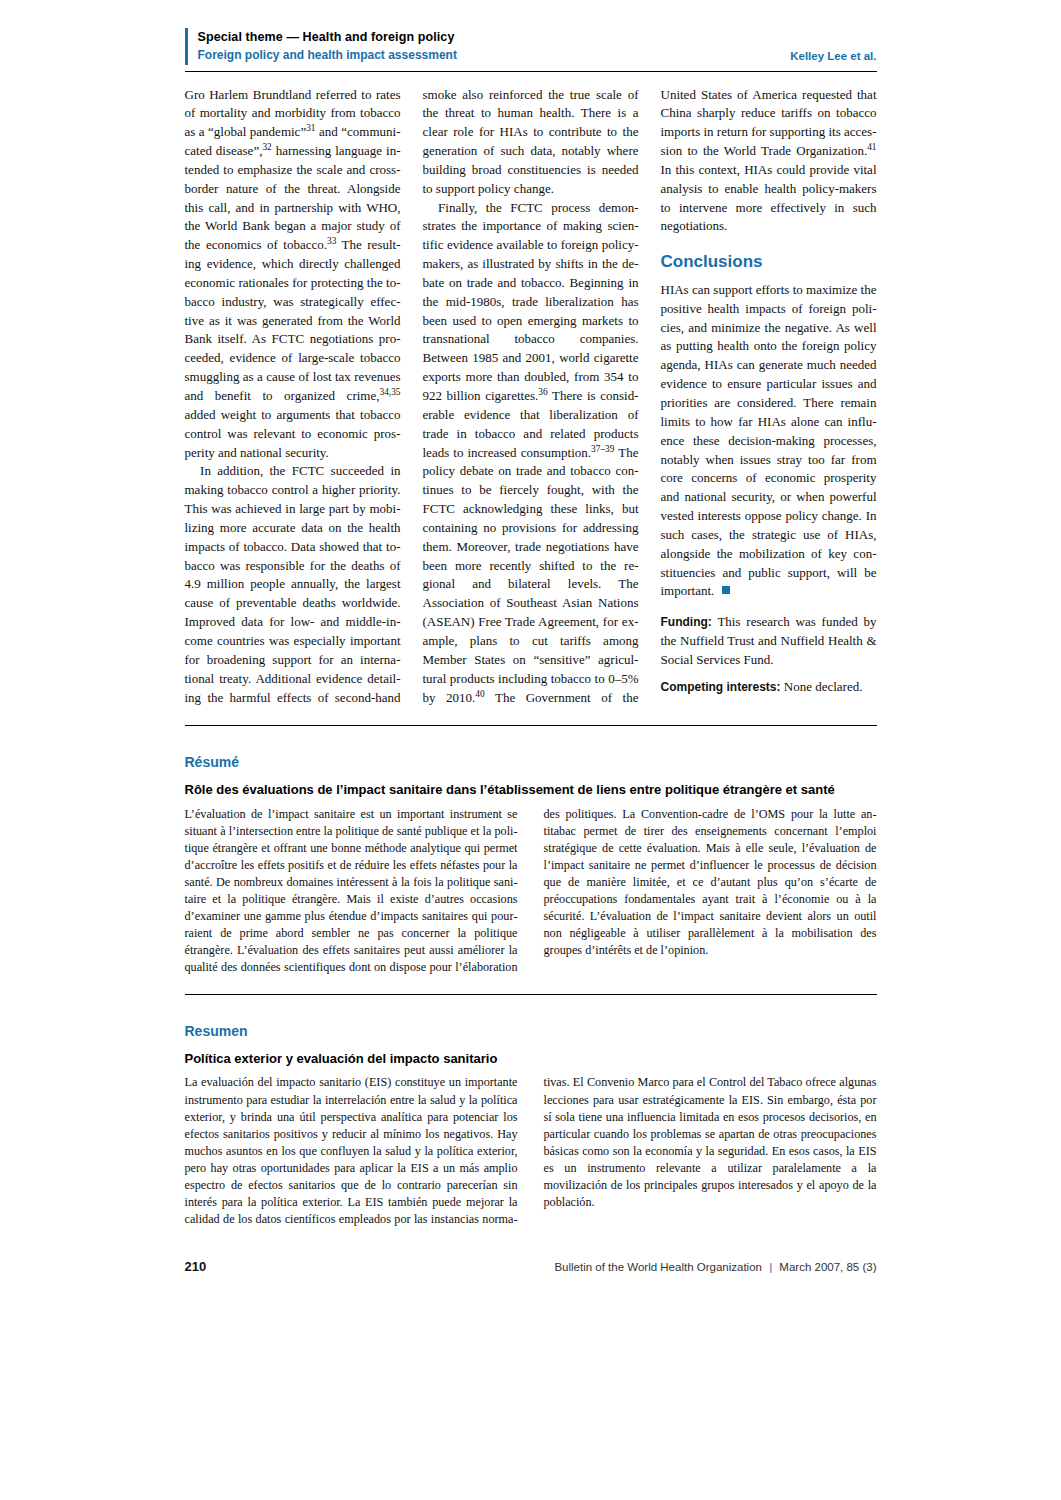Special theme — Health and foreign policy
Foreign policy and health impact assessment
Kelley Lee et al.
Gro Harlem Brundtland referred to rates of mortality and morbidity from tobacco as a “global pandemic”31 and “communicated disease”,32 harnessing language intended to emphasize the scale and cross-border nature of the threat. Alongside this call, and in partnership with WHO, the World Bank began a major study of the economics of tobacco.33 The resulting evidence, which directly challenged economic rationales for protecting the tobacco industry, was strategically effective as it was generated from the World Bank itself. As FCTC negotiations proceeded, evidence of large-scale tobacco smuggling as a cause of lost tax revenues and benefit to organized crime,34,35 added weight to arguments that tobacco control was relevant to economic prosperity and national security.
In addition, the FCTC succeeded in making tobacco control a higher priority. This was achieved in large part by mobilizing more accurate data on the health impacts of tobacco. Data showed that tobacco was responsible for the deaths of 4.9 million people annually, the largest cause of preventable deaths worldwide. Improved data for low- and middle-income countries was especially important for broadening support for an international treaty. Additional evidence detailing the harmful effects of second-hand smoke also reinforced the true scale of the threat to human health. There is a clear role for HIAs to contribute to the generation of such data, notably where building broad constituencies is needed to support policy change.
Finally, the FCTC process demonstrates the importance of making scientific evidence available to foreign policy-makers, as illustrated by shifts in the debate on trade and tobacco. Beginning in the mid-1980s, trade liberalization has been used to open emerging markets to transnational tobacco companies. Between 1985 and 2001, world cigarette exports more than doubled, from 354 to 922 billion cigarettes.36 There is considerable evidence that liberalization of trade in tobacco and related products leads to increased consumption.37–39 The policy debate on trade and tobacco continues to be fiercely fought, with the FCTC acknowledging these links, but containing no provisions for addressing them. Moreover, trade negotiations have been more recently shifted to the regional and bilateral levels. The Association of Southeast Asian Nations (ASEAN) Free Trade Agreement, for example, plans to cut tariffs among Member States on “sensitive” agricultural products including tobacco to 0–5% by 2010.40 The Government of the United States of America requested that China sharply reduce tariffs on tobacco imports in return for supporting its accession to the World Trade Organization.41 In this context, HIAs could provide vital analysis to enable health policy-makers to intervene more effectively in such negotiations.
Conclusions
HIAs can support efforts to maximize the positive health impacts of foreign policies, and minimize the negative. As well as putting health onto the foreign policy agenda, HIAs can generate much needed evidence to ensure particular issues and priorities are considered. There remain limits to how far HIAs alone can influence these decision-making processes, notably when issues stray too far from core concerns of economic prosperity and national security, or when powerful vested interests oppose policy change. In such cases, the strategic use of HIAs, alongside the mobilization of key constituencies and public support, will be important.
Funding: This research was funded by the Nuffield Trust and Nuffield Health & Social Services Fund.
Competing interests: None declared.
Résumé
Rôle des évaluations de l’impact sanitaire dans l’établissement de liens entre politique étrangère et santé
L’évaluation de l’impact sanitaire est un important instrument se situant à l’intersection entre la politique de santé publique et la politique étrangère et offrant une bonne méthode analytique qui permet d’accroître les effets positifs et de réduire les effets néfastes pour la santé. De nombreux domaines intéressent à la fois la politique sanitaire et la politique étrangère. Mais il existe d’autres occasions d’examiner une gamme plus étendue d’impacts sanitaires qui pourraient de prime abord sembler ne pas concerner la politique étrangère. L’évaluation des effets sanitaires peut aussi améliorer la qualité des données scientifiques dont on dispose pour l’élaboration des politiques. La Convention-cadre de l’OMS pour la lutte antitabac permet de tirer des enseignements concernant l’emploi stratégique de cette évaluation. Mais à elle seule, l’évaluation de l’impact sanitaire ne permet d’influencer le processus de décision que de manière limitée, et ce d’autant plus qu’on s’écarte de préoccupations fondamentales ayant trait à l’économie ou à la sécurité. L’évaluation de l’impact sanitaire devient alors un outil non négligeable à utiliser parallèlement à la mobilisation des groupes d’intérêts et de l’opinion.
Resumen
Política exterior y evaluación del impacto sanitario
La evaluación del impacto sanitario (EIS) constituye un importante instrumento para estudiar la interrelación entre la salud y la política exterior, y brinda una útil perspectiva analítica para potenciar los efectos sanitarios positivos y reducir al mínimo los negativos. Hay muchos asuntos en los que confluyen la salud y la política exterior, pero hay otras oportunidades para aplicar la EIS a un más amplio espectro de efectos sanitarios que de lo contrario parecerían sin interés para la política exterior. La EIS también puede mejorar la calidad de los datos científicos empleados por las instancias normativas. El Convenio Marco para el Control del Tabaco ofrece algunas lecciones para usar estratégicamente la EIS. Sin embargo, ésta por sí sola tiene una influencia limitada en esos procesos decisorios, en particular cuando los problemas se apartan de otras preocupaciones básicas como son la economía y la seguridad. En esos casos, la EIS es un instrumento relevante a utilizar paralelamente a la movilización de los principales grupos interesados y el apoyo de la población.
210
Bulletin of the World Health Organization | March 2007, 85 (3)